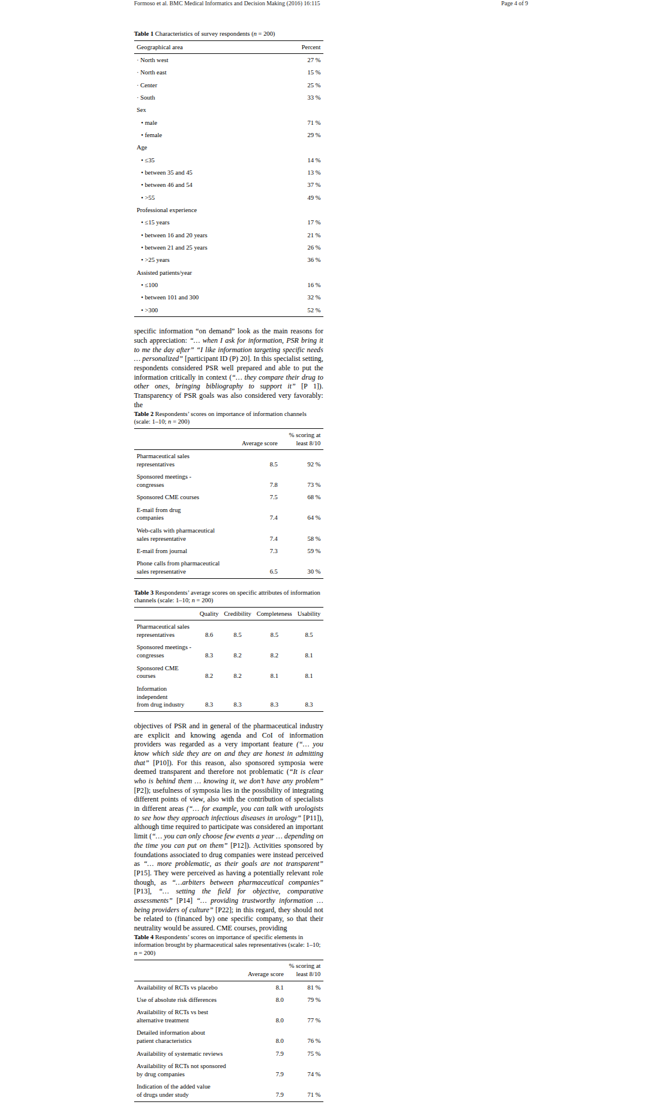Formoso et al. BMC Medical Informatics and Decision Making (2016) 16:115
Page 4 of 9
Table 1 Characteristics of survey respondents ( n = 200)
| Geographical area | Percent |
| --- | --- |
| North west | 27 % |
| North east | 15 % |
| Center | 25 % |
| South | 33 % |
| Sex | |
| male | 71 % |
| female | 29 % |
| Age | |
| ≤35 | 14 % |
| between 35 and 45 | 13 % |
| between 46 and 54 | 37 % |
| >55 | 49 % |
| Professional experience | |
| ≤15 years | 17 % |
| between 16 and 20 years | 21 % |
| between 21 and 25 years | 26 % |
| >25 years | 36 % |
| Assisted patients/year | |
| ≤100 | 16 % |
| between 101 and 300 | 32 % |
| >300 | 52 % |
specific information “on demand” look as the main reasons for such appreciation: “… when I ask for information, PSR bring it to me the day after” “I like information targeting specific needs … personalized” [participant ID (P) 20]. In this specialist setting, respondents considered PSR well prepared and able to put the information critically in context (“… they compare their drug to other ones, bringing bibliography to support it” [P 1]). Transparency of PSR goals was also considered very favorably: the
Table 2 Respondents’ scores on importance of information channels (scale: 1–10; n = 200)
| | Average score | % scoring at least 8/10 |
| --- | --- | --- |
| Pharmaceutical sales representatives | 8.5 | 92 % |
| Sponsored meetings - congresses | 7.8 | 73 % |
| Sponsored CME courses | 7.5 | 68 % |
| E-mail from drug companies | 7.4 | 64 % |
| Web-calls with pharmaceutical sales representative | 7.4 | 58 % |
| E-mail from journal | 7.3 | 59 % |
| Phone calls from pharmaceutical sales representative | 6.5 | 30 % |
Table 3 Respondents’ average scores on specific attributes of information channels (scale: 1–10; n = 200)
| | Quality | Credibility | Completeness | Usability |
| --- | --- | --- | --- | --- |
| Pharmaceutical sales representatives | 8.6 | 8.5 | 8.5 | 8.5 |
| Sponsored meetings - congresses | 8.3 | 8.2 | 8.2 | 8.1 |
| Sponsored CME courses | 8.2 | 8.2 | 8.1 | 8.1 |
| Information independent from drug industry | 8.3 | 8.3 | 8.3 | 8.3 |
objectives of PSR and in general of the pharmaceutical industry are explicit and knowing agenda and CoI of information providers was regarded as a very important feature (“… you know which side they are on and they are honest in admitting that” [P10]). For this reason, also sponsored symposia were deemed transparent and therefore not problematic (“It is clear who is behind them … knowing it, we don’t have any problem” [P2]); usefulness of symposia lies in the possibility of integrating different points of view, also with the contribution of specialists in different areas (“… for example, you can talk with urologists to see how they approach infectious diseases in urology” [P11]), although time required to participate was considered an important limit (“… you can only choose few events a year … depending on the time you can put on them” [P12]). Activities sponsored by foundations associated to drug companies were instead perceived as “… more problematic, as their goals are not transparent” [P15]. They were perceived as having a potentially relevant role though, as “…arbiters between pharmaceutical companies” [P13], “… setting the field for objective, comparative assessments” [P14] “… providing trustworthy information … being providers of culture” [P22]; in this regard, they should not be related to (financed by) one specific company, so that their neutrality would be assured. CME courses, providing
Table 4 Respondents’ scores on importance of specific elements in information brought by pharmaceutical sales representatives (scale: 1–10; n = 200)
| | Average score | % scoring at least 8/10 |
| --- | --- | --- |
| Availability of RCTs vs placebo | 8.1 | 81 % |
| Use of absolute risk differences | 8.0 | 79 % |
| Availability of RCTs vs best alternative treatment | 8.0 | 77 % |
| Detailed information about patient characteristics | 8.0 | 76 % |
| Availability of systematic reviews | 7.9 | 75 % |
| Availability of RCTs not sponsored by drug companies | 7.9 | 74 % |
| Indication of the added value of drugs under study | 7.9 | 71 % |